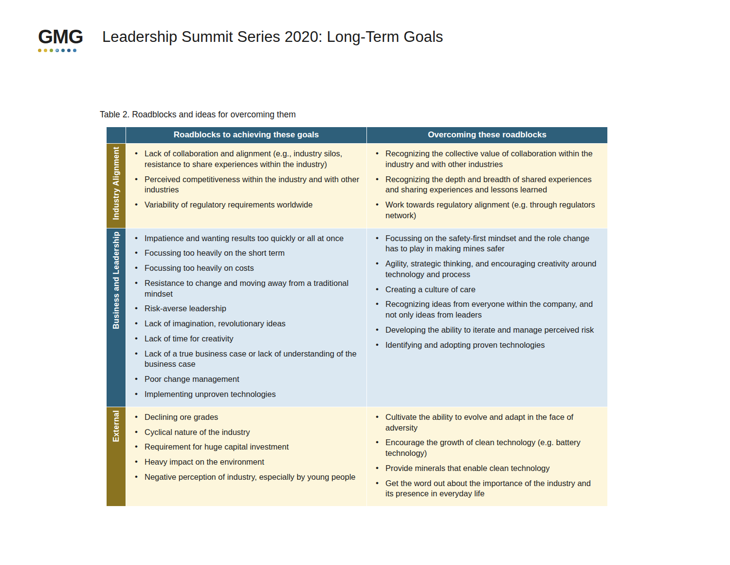GMG
Leadership Summit Series 2020: Long-Term Goals
Table 2. Roadblocks and ideas for overcoming them
| | Roadblocks to achieving these goals | Overcoming these roadblocks |
| --- | --- | --- |
| Industry Alignment | Lack of collaboration and alignment (e.g., industry silos, resistance to share experiences within the industry) Perceived competitiveness within the industry and with other industries Variability of regulatory requirements worldwide | Recognizing the collective value of collaboration within the industry and with other industries Recognizing the depth and breadth of shared experiences and sharing experiences and lessons learned Work towards regulatory alignment (e.g. through regulators network) |
| Business and Leadership | Impatience and wanting results too quickly or all at once Focussing too heavily on the short term Focussing too heavily on costs Resistance to change and moving away from a traditional mindset Risk-averse leadership Lack of imagination, revolutionary ideas Lack of time for creativity Lack of a true business case or lack of understanding of the business case Poor change management Implementing unproven technologies | Focussing on the safety-first mindset and the role change has to play in making mines safer Agility, strategic thinking, and encouraging creativity around technology and process Creating a culture of care Recognizing ideas from everyone within the company, and not only ideas from leaders Developing the ability to iterate and manage perceived risk Identifying and adopting proven technologies |
| External | Declining ore grades Cyclical nature of the industry Requirement for huge capital investment Heavy impact on the environment Negative perception of industry, especially by young people | Cultivate the ability to evolve and adapt in the face of adversity Encourage the growth of clean technology (e.g. battery technology) Provide minerals that enable clean technology Get the word out about the importance of the industry and its presence in everyday life |